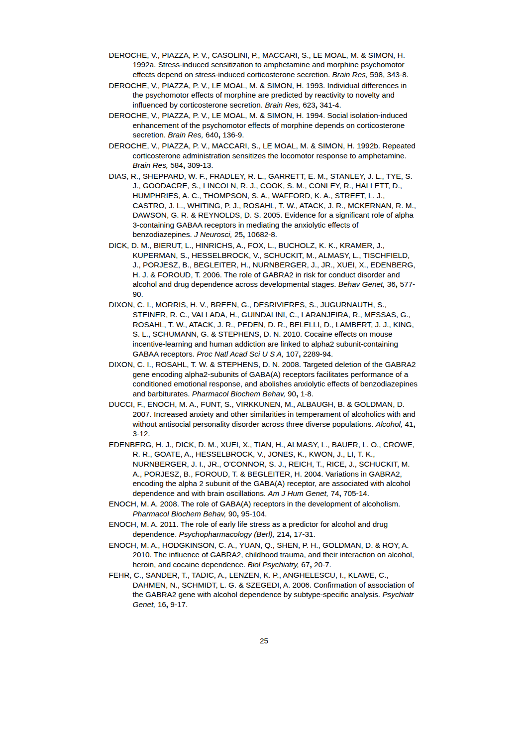DEROCHE, V., PIAZZA, P. V., CASOLINI, P., MACCARI, S., LE MOAL, M. & SIMON, H. 1992a. Stress-induced sensitization to amphetamine and morphine psychomotor effects depend on stress-induced corticosterone secretion. Brain Res, 598, 343-8.
DEROCHE, V., PIAZZA, P. V., LE MOAL, M. & SIMON, H. 1993. Individual differences in the psychomotor effects of morphine are predicted by reactivity to novelty and influenced by corticosterone secretion. Brain Res, 623, 341-4.
DEROCHE, V., PIAZZA, P. V., LE MOAL, M. & SIMON, H. 1994. Social isolation-induced enhancement of the psychomotor effects of morphine depends on corticosterone secretion. Brain Res, 640, 136-9.
DEROCHE, V., PIAZZA, P. V., MACCARI, S., LE MOAL, M. & SIMON, H. 1992b. Repeated corticosterone administration sensitizes the locomotor response to amphetamine. Brain Res, 584, 309-13.
DIAS, R., SHEPPARD, W. F., FRADLEY, R. L., GARRETT, E. M., STANLEY, J. L., TYE, S. J., GOODACRE, S., LINCOLN, R. J., COOK, S. M., CONLEY, R., HALLETT, D., HUMPHRIES, A. C., THOMPSON, S. A., WAFFORD, K. A., STREET, L. J., CASTRO, J. L., WHITING, P. J., ROSAHL, T. W., ATACK, J. R., MCKERNAN, R. M., DAWSON, G. R. & REYNOLDS, D. S. 2005. Evidence for a significant role of alpha 3-containing GABAA receptors in mediating the anxiolytic effects of benzodiazepines. J Neurosci, 25, 10682-8.
DICK, D. M., BIERUT, L., HINRICHS, A., FOX, L., BUCHOLZ, K. K., KRAMER, J., KUPERMAN, S., HESSELBROCK, V., SCHUCKIT, M., ALMASY, L., TISCHFIELD, J., PORJESZ, B., BEGLEITER, H., NURNBERGER, J., JR., XUEI, X., EDENBERG, H. J. & FOROUD, T. 2006. The role of GABRA2 in risk for conduct disorder and alcohol and drug dependence across developmental stages. Behav Genet, 36, 577-90.
DIXON, C. I., MORRIS, H. V., BREEN, G., DESRIVIERES, S., JUGURNAUTH, S., STEINER, R. C., VALLADA, H., GUINDALINI, C., LARANJEIRA, R., MESSAS, G., ROSAHL, T. W., ATACK, J. R., PEDEN, D. R., BELELLI, D., LAMBERT, J. J., KING, S. L., SCHUMANN, G. & STEPHENS, D. N. 2010. Cocaine effects on mouse incentive-learning and human addiction are linked to alpha2 subunit-containing GABAA receptors. Proc Natl Acad Sci U S A, 107, 2289-94.
DIXON, C. I., ROSAHL, T. W. & STEPHENS, D. N. 2008. Targeted deletion of the GABRA2 gene encoding alpha2-subunits of GABA(A) receptors facilitates performance of a conditioned emotional response, and abolishes anxiolytic effects of benzodiazepines and barbiturates. Pharmacol Biochem Behav, 90, 1-8.
DUCCI, F., ENOCH, M. A., FUNT, S., VIRKKUNEN, M., ALBAUGH, B. & GOLDMAN, D. 2007. Increased anxiety and other similarities in temperament of alcoholics with and without antisocial personality disorder across three diverse populations. Alcohol, 41, 3-12.
EDENBERG, H. J., DICK, D. M., XUEI, X., TIAN, H., ALMASY, L., BAUER, L. O., CROWE, R. R., GOATE, A., HESSELBROCK, V., JONES, K., KWON, J., LI, T. K., NURNBERGER, J. I., JR., O'CONNOR, S. J., REICH, T., RICE, J., SCHUCKIT, M. A., PORJESZ, B., FOROUD, T. & BEGLEITER, H. 2004. Variations in GABRA2, encoding the alpha 2 subunit of the GABA(A) receptor, are associated with alcohol dependence and with brain oscillations. Am J Hum Genet, 74, 705-14.
ENOCH, M. A. 2008. The role of GABA(A) receptors in the development of alcoholism. Pharmacol Biochem Behav, 90, 95-104.
ENOCH, M. A. 2011. The role of early life stress as a predictor for alcohol and drug dependence. Psychopharmacology (Berl), 214, 17-31.
ENOCH, M. A., HODGKINSON, C. A., YUAN, Q., SHEN, P. H., GOLDMAN, D. & ROY, A. 2010. The influence of GABRA2, childhood trauma, and their interaction on alcohol, heroin, and cocaine dependence. Biol Psychiatry, 67, 20-7.
FEHR, C., SANDER, T., TADIC, A., LENZEN, K. P., ANGHELESCU, I., KLAWE, C., DAHMEN, N., SCHMIDT, L. G. & SZEGEDI, A. 2006. Confirmation of association of the GABRA2 gene with alcohol dependence by subtype-specific analysis. Psychiatr Genet, 16, 9-17.
25